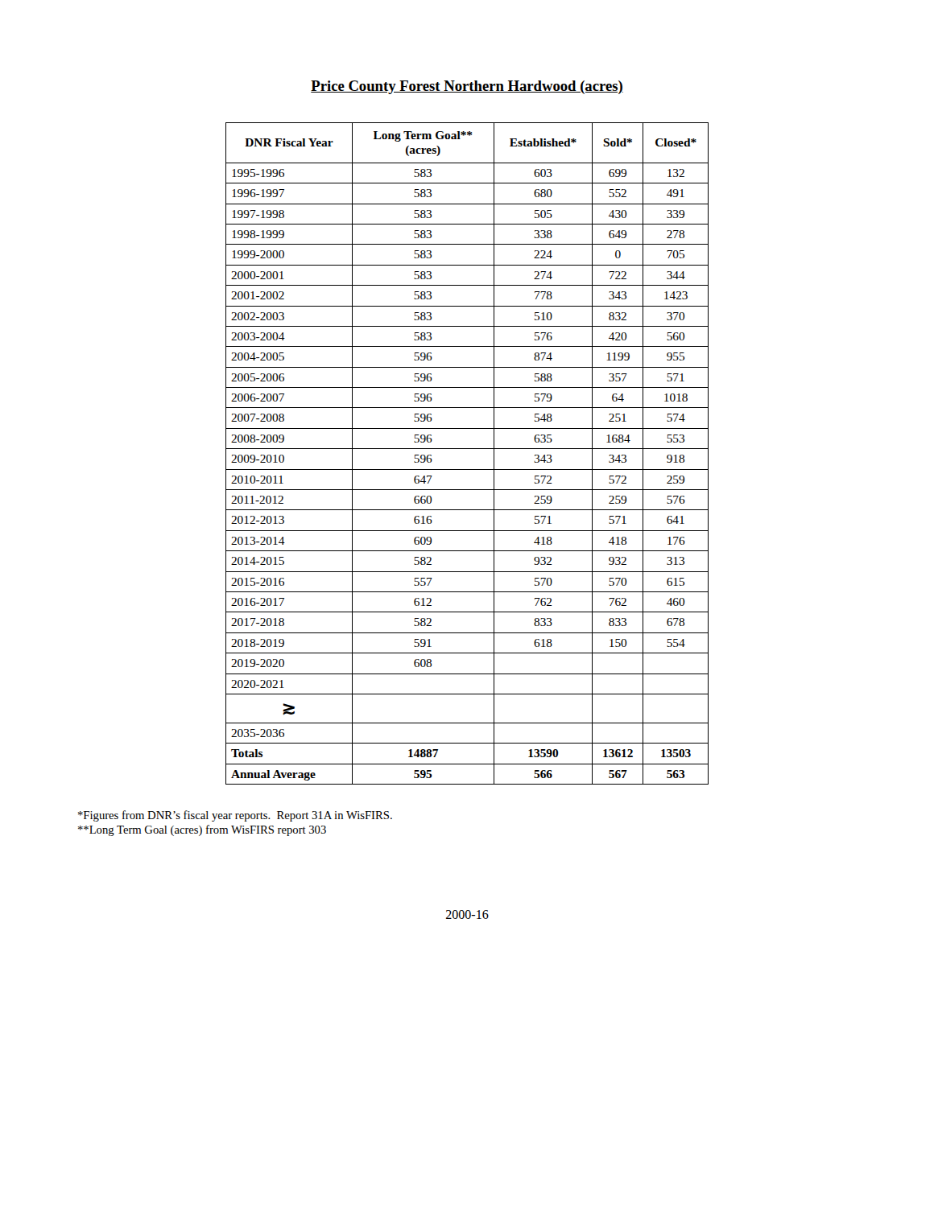Price County Forest Northern Hardwood (acres)
| DNR Fiscal Year | Long Term Goal** (acres) | Established* | Sold* | Closed* |
| --- | --- | --- | --- | --- |
| 1995-1996 | 583 | 603 | 699 | 132 |
| 1996-1997 | 583 | 680 | 552 | 491 |
| 1997-1998 | 583 | 505 | 430 | 339 |
| 1998-1999 | 583 | 338 | 649 | 278 |
| 1999-2000 | 583 | 224 | 0 | 705 |
| 2000-2001 | 583 | 274 | 722 | 344 |
| 2001-2002 | 583 | 778 | 343 | 1423 |
| 2002-2003 | 583 | 510 | 832 | 370 |
| 2003-2004 | 583 | 576 | 420 | 560 |
| 2004-2005 | 596 | 874 | 1199 | 955 |
| 2005-2006 | 596 | 588 | 357 | 571 |
| 2006-2007 | 596 | 579 | 64 | 1018 |
| 2007-2008 | 596 | 548 | 251 | 574 |
| 2008-2009 | 596 | 635 | 1684 | 553 |
| 2009-2010 | 596 | 343 | 343 | 918 |
| 2010-2011 | 647 | 572 | 572 | 259 |
| 2011-2012 | 660 | 259 | 259 | 576 |
| 2012-2013 | 616 | 571 | 571 | 641 |
| 2013-2014 | 609 | 418 | 418 | 176 |
| 2014-2015 | 582 | 932 | 932 | 313 |
| 2015-2016 | 557 | 570 | 570 | 615 |
| 2016-2017 | 612 | 762 | 762 | 460 |
| 2017-2018 | 582 | 833 | 833 | 678 |
| 2018-2019 | 591 | 618 | 150 | 554 |
| 2019-2020 | 608 | | | |
| 2020-2021 | | | | |
| ≳ | | | | |
| 2035-2036 | | | | |
| Totals | 14887 | 13590 | 13612 | 13503 |
| Annual Average | 595 | 566 | 567 | 563 |
*Figures from DNR’s fiscal year reports. Report 31A in WisFIRS.
**Long Term Goal (acres) from WisFIRS report 303
2000-16